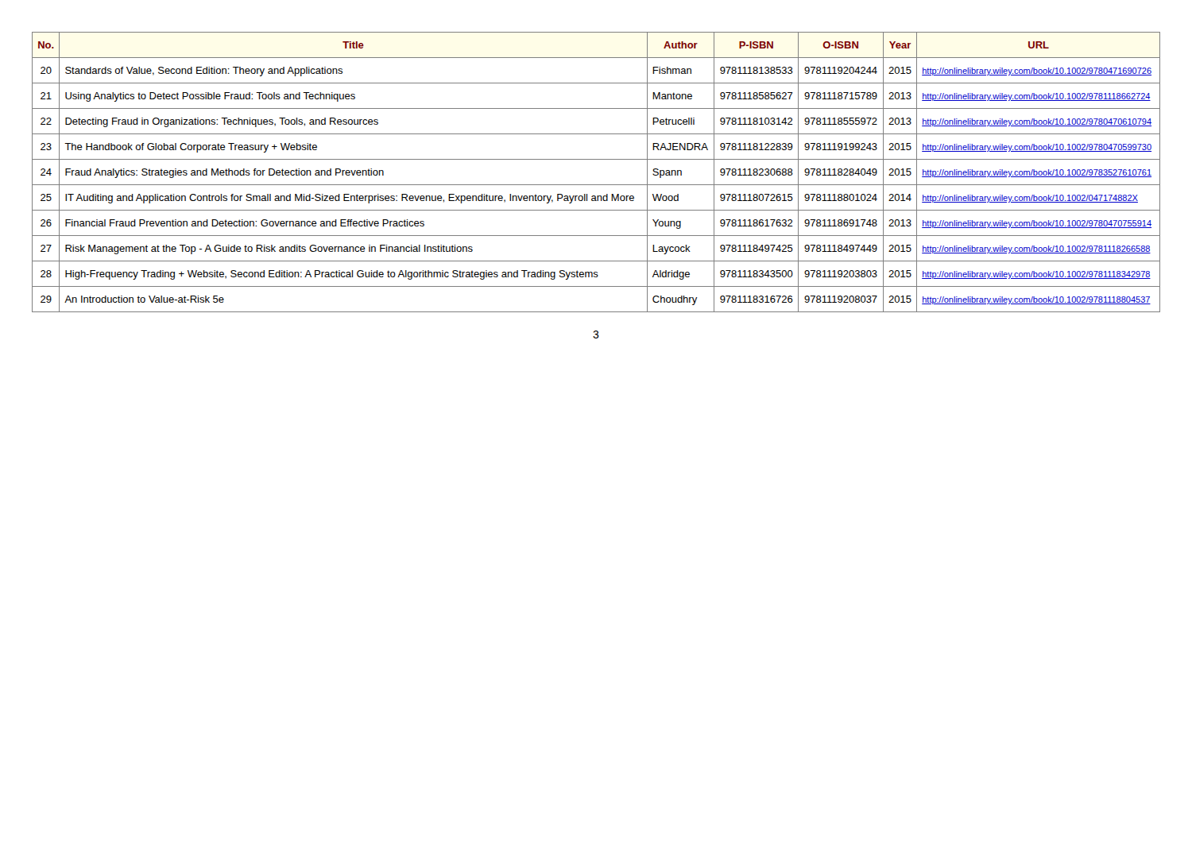| No. | Title | Author | P-ISBN | O-ISBN | Year | URL |
| --- | --- | --- | --- | --- | --- | --- |
| 20 | Standards of Value, Second Edition: Theory and Applications | Fishman | 9781118138533 | 9781119204244 | 2015 | http://onlinelibrary.wiley.com/book/10.1002/9780471690726 |
| 21 | Using Analytics to Detect Possible Fraud: Tools and Techniques | Mantone | 9781118585627 | 9781118715789 | 2013 | http://onlinelibrary.wiley.com/book/10.1002/9781118662724 |
| 22 | Detecting Fraud in Organizations: Techniques, Tools, and Resources | Petrucelli | 9781118103142 | 9781118555972 | 2013 | http://onlinelibrary.wiley.com/book/10.1002/9780470610794 |
| 23 | The Handbook of Global Corporate Treasury + Website | RAJENDRA | 9781118122839 | 9781119199243 | 2015 | http://onlinelibrary.wiley.com/book/10.1002/9780470599730 |
| 24 | Fraud Analytics: Strategies and Methods for Detection and Prevention | Spann | 9781118230688 | 9781118284049 | 2015 | http://onlinelibrary.wiley.com/book/10.1002/9783527610761 |
| 25 | IT Auditing and Application Controls for Small and Mid-Sized Enterprises: Revenue, Expenditure, Inventory, Payroll and More | Wood | 9781118072615 | 9781118801024 | 2014 | http://onlinelibrary.wiley.com/book/10.1002/047174882X |
| 26 | Financial Fraud Prevention and Detection: Governance and Effective Practices | Young | 9781118617632 | 9781118691748 | 2013 | http://onlinelibrary.wiley.com/book/10.1002/9780470755914 |
| 27 | Risk Management at the Top - A Guide to Risk andits Governance in Financial Institutions | Laycock | 9781118497425 | 9781118497449 | 2015 | http://onlinelibrary.wiley.com/book/10.1002/9781118266588 |
| 28 | High-Frequency Trading + Website, Second Edition: A Practical Guide to Algorithmic Strategies and Trading Systems | Aldridge | 9781118343500 | 9781119203803 | 2015 | http://onlinelibrary.wiley.com/book/10.1002/9781118342978 |
| 29 | An Introduction to Value-at-Risk 5e | Choudhry | 9781118316726 | 9781119208037 | 2015 | http://onlinelibrary.wiley.com/book/10.1002/9781118804537 |
3